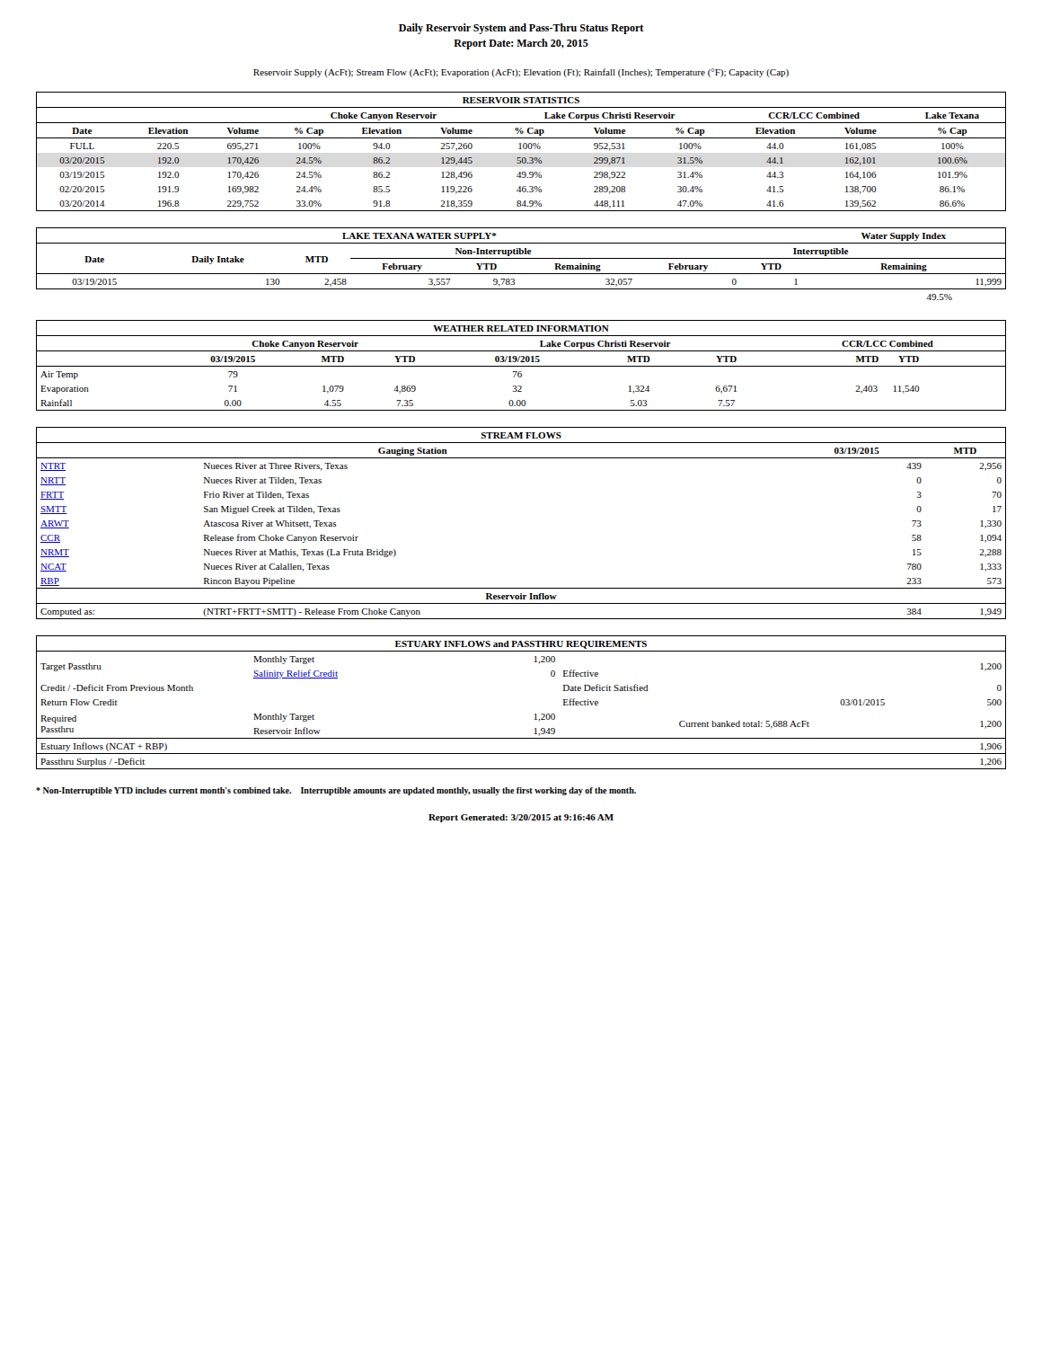Daily Reservoir System and Pass-Thru Status Report
Report Date: March 20, 2015
Reservoir Supply (AcFt); Stream Flow (AcFt); Evaporation (AcFt); Elevation (Ft); Rainfall (Inches); Temperature (°F); Capacity (Cap)
| RESERVOIR STATISTICS |
| --- |
| | Choke Canyon Reservoir | Lake Corpus Christi Reservoir | CCR/LCC Combined | Lake Texana |
| Date | Elevation | Volume | % Cap | Elevation | Volume | % Cap | Volume | % Cap | Elevation | Volume | % Cap |
| FULL | 220.5 | 695,271 | 100% | 94.0 | 257,260 | 100% | 952,531 | 100% | 44.0 | 161,085 | 100% |
| 03/20/2015 | 192.0 | 170,426 | 24.5% | 86.2 | 129,445 | 50.3% | 299,871 | 31.5% | 44.1 | 162,101 | 100.6% |
| 03/19/2015 | 192.0 | 170,426 | 24.5% | 86.2 | 128,496 | 49.9% | 298,922 | 31.4% | 44.3 | 164,106 | 101.9% |
| 02/20/2015 | 191.9 | 169,982 | 24.4% | 85.5 | 119,226 | 46.3% | 289,208 | 30.4% | 41.5 | 138,700 | 86.1% |
| 03/20/2014 | 196.8 | 229,752 | 33.0% | 91.8 | 218,359 | 84.9% | 448,111 | 47.0% | 41.6 | 139,562 | 86.6% |
| LAKE TEXANA WATER SUPPLY* | Water Supply Index |
| --- | --- |
| Date | Daily Intake | MTD | Non-Interruptible | Interruptible |
| February | YTD | Remaining | February | YTD | Remaining |
| 03/19/2015 | 130 | 2,458 | 3,557 | 9,783 | 32,057 | 0 | 1 | 11,999 |
| 49.5% |
| WEATHER RELATED INFORMATION |
| --- |
| | Choke Canyon Reservoir | Lake Corpus Christi Reservoir | CCR/LCC Combined |
| | 03/19/2015 | MTD | YTD | 03/19/2015 | MTD | YTD | MTD YTD |
| Air Temp | 79 | | | 76 | | | |
| Evaporation | 71 | 1,079 | 4,869 | 32 | 1,324 | 6,671 | 2,403 11,540 |
| Rainfall | 0.00 | 4.55 | 7.35 | 0.00 | 5.03 | 7.57 | |
| STREAM FLOWS |
| --- |
| Gauging Station | 03/19/2015 | MTD |
| NTRT | Nueces River at Three Rivers, Texas | 439 | 2,956 |
| NRTT | Nueces River at Tilden, Texas | 0 | 0 |
| FRTT | Frio River at Tilden, Texas | 3 | 70 |
| SMTT | San Miguel Creek at Tilden, Texas | 0 | 17 |
| ARWT | Atascosa River at Whitsett, Texas | 73 | 1,330 |
| CCR | Release from Choke Canyon Reservoir | 58 | 1,094 |
| NRMT | Nueces River at Mathis, Texas (La Fruta Bridge) | 15 | 2,288 |
| NCAT | Nueces River at Calallen, Texas | 780 | 1,333 |
| RBP | Rincon Bayou Pipeline | 233 | 573 |
| Reservoir Inflow |
| Computed as: | (NTRT+FRTT+SMTT) - Release From Choke Canyon | 384 | 1,949 |
| ESTUARY INFLOWS and PASSTHRU REQUIREMENTS |
| --- |
| Target Passthru | Monthly Target | 1,200 | | | 1,200 |
| Salinity Relief Credit | 0 | Effective | |
| Credit / -Deficit From Previous Month | Date Deficit Satisfied | | 0 |
| Return Flow Credit | Effective | 03/01/2015 | 500 |
| Required Passthru | Monthly Target | 1,200 | Current banked total: 5,688 AcFt | 1,200 |
| Reservoir Inflow | 1,949 |
| Estuary Inflows (NCAT + RBP) | 1,906 |
| Passthru Surplus / -Deficit | 1,206 |
* Non-Interruptible YTD includes current month's combined take. Interruptible amounts are updated monthly, usually the first working day of the month.
Report Generated: 3/20/2015 at 9:16:46 AM